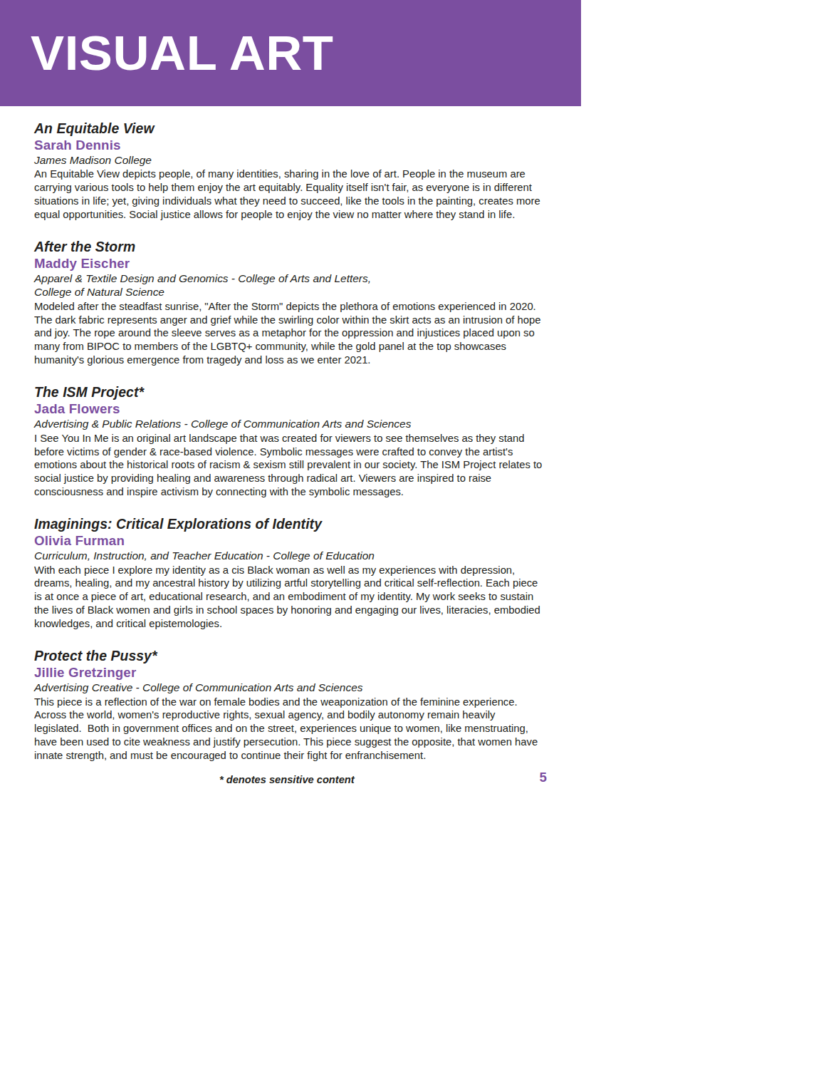VISUAL ART
An Equitable View
Sarah Dennis
James Madison College
An Equitable View depicts people, of many identities, sharing in the love of art. People in the museum are carrying various tools to help them enjoy the art equitably. Equality itself isn't fair, as everyone is in different situations in life; yet, giving individuals what they need to succeed, like the tools in the painting, creates more equal opportunities. Social justice allows for people to enjoy the view no matter where they stand in life.
After the Storm
Maddy Eischer
Apparel & Textile Design and Genomics - College of Arts and Letters,
College of Natural Science
Modeled after the steadfast sunrise, "After the Storm" depicts the plethora of emotions experienced in 2020. The dark fabric represents anger and grief while the swirling color within the skirt acts as an intrusion of hope and joy. The rope around the sleeve serves as a metaphor for the oppression and injustices placed upon so many from BIPOC to members of the LGBTQ+ community, while the gold panel at the top showcases humanity's glorious emergence from tragedy and loss as we enter 2021.
The ISM Project*
Jada Flowers
Advertising & Public Relations - College of Communication Arts and Sciences
I See You In Me is an original art landscape that was created for viewers to see themselves as they stand before victims of gender & race-based violence. Symbolic messages were crafted to convey the artist's emotions about the historical roots of racism & sexism still prevalent in our society. The ISM Project relates to social justice by providing healing and awareness through radical art. Viewers are inspired to raise consciousness and inspire activism by connecting with the symbolic messages.
Imaginings: Critical Explorations of Identity
Olivia Furman
Curriculum, Instruction, and Teacher Education - College of Education
With each piece I explore my identity as a cis Black woman as well as my experiences with depression, dreams, healing, and my ancestral history by utilizing artful storytelling and critical self-reflection. Each piece is at once a piece of art, educational research, and an embodiment of my identity. My work seeks to sustain the lives of Black women and girls in school spaces by honoring and engaging our lives, literacies, embodied knowledges, and critical epistemologies.
Protect the Pussy*
Jillie Gretzinger
Advertising Creative - College of Communication Arts and Sciences
This piece is a reflection of the war on female bodies and the weaponization of the feminine experience. Across the world, women's reproductive rights, sexual agency, and bodily autonomy remain heavily legislated. Both in government offices and on the street, experiences unique to women, like menstruating, have been used to cite weakness and justify persecution. This piece suggest the opposite, that women have innate strength, and must be encouraged to continue their fight for enfranchisement.
* denotes sensitive content
5